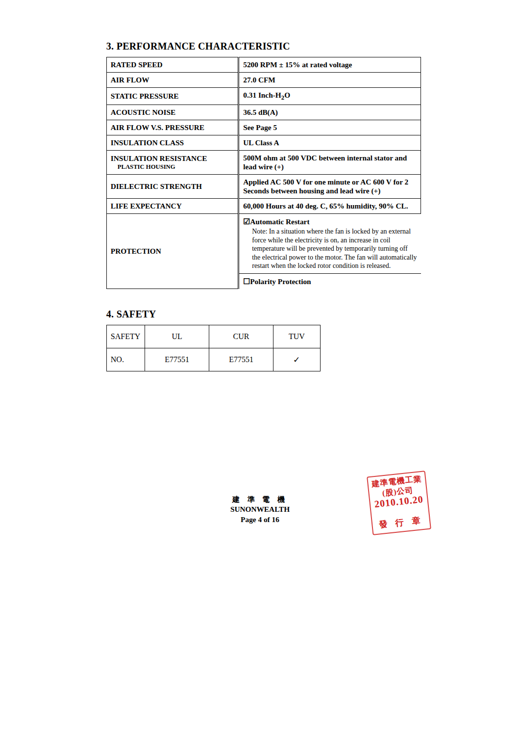3. PERFORMANCE CHARACTERISTIC
| RATED SPEED | 5200 RPM ± 15% at rated voltage |
| AIR FLOW | 27.0 CFM |
| STATIC PRESSURE | 0.31 Inch-H 2 O |
| ACOUSTIC NOISE | 36.5 dB(A) |
| AIR FLOW V.S. PRESSURE | See Page 5 |
| INSULATION CLASS | UL Class A |
| INSULATION RESISTANCE PLASTIC HOUSING | 500M ohm at 500 VDC between internal stator and lead wire (+) |
| DIELECTRIC STRENGTH | Applied AC 500 V for one minute or AC 600 V for 2 Seconds between housing and lead wire (+) |
| LIFE EXPECTANCY | 60,000 Hours at 40 deg. C, 65% humidity, 90% CL. |
| PROTECTION | / ☑ Automatic Restart Note: In a situation where the fan is locked by an external force while the electricity is on, an increase in coil temperature will be prevented by temporarily turning off the electrical power to the motor. The fan will automatically restart when the locked rotor condition is released. / / ☐ Polarity Protection / |
4. SAFETY
| SAFETY | UL | CUR | TUV |
| NO. | E77551 | E77551 | ✓ |
建 準 電 機
SUNONWEALTH
Page 4 of 16
建準電機工業(股)公司
2010.10.20
發 行 章